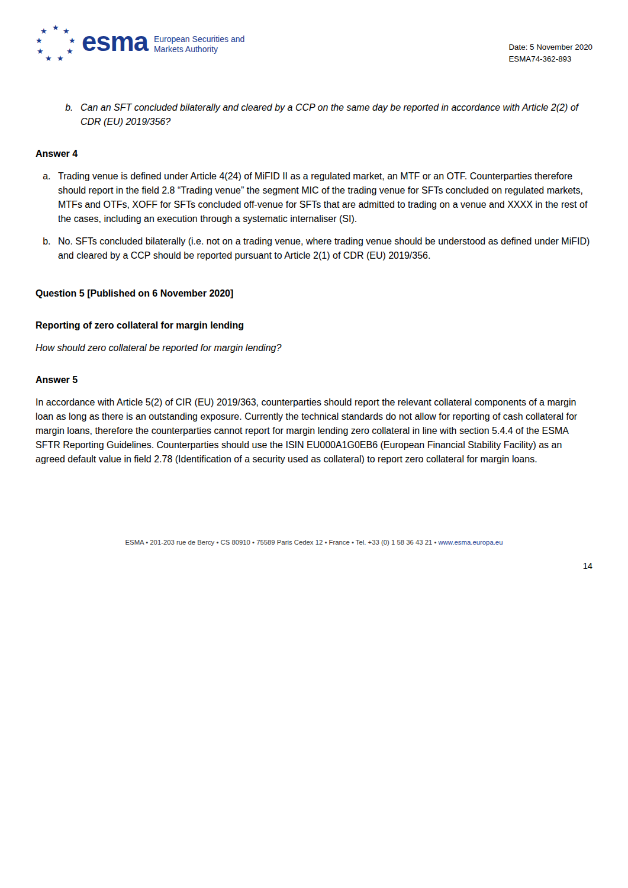★ ★ ★ ★ ★ ★ ★ ★ ★
esma
European Securities and
Markets Authority
Date: 5 November 2020
ESMA74-362-893
Can an SFT concluded bilaterally and cleared by a CCP on the same day be reported in accordance with Article 2(2) of CDR (EU) 2019/356?
Answer 4
Trading venue is defined under Article 4(24) of MiFID II as a regulated market, an MTF or an OTF. Counterparties therefore should report in the field 2.8 “Trading venue” the segment MIC of the trading venue for SFTs concluded on regulated markets, MTFs and OTFs, XOFF for SFTs concluded off-venue for SFTs that are admitted to trading on a venue and XXXX in the rest of the cases, including an execution through a systematic internaliser (SI).
No. SFTs concluded bilaterally (i.e. not on a trading venue, where trading venue should be understood as defined under MiFID) and cleared by a CCP should be reported pursuant to Article 2(1) of CDR (EU) 2019/356.
Question 5 [Published on 6 November 2020]
Reporting of zero collateral for margin lending
How should zero collateral be reported for margin lending?
Answer 5
In accordance with Article 5(2) of CIR (EU) 2019/363, counterparties should report the relevant collateral components of a margin loan as long as there is an outstanding exposure. Currently the technical standards do not allow for reporting of cash collateral for margin loans, therefore the counterparties cannot report for margin lending zero collateral in line with section 5.4.4 of the ESMA SFTR Reporting Guidelines. Counterparties should use the ISIN EU000A1G0EB6 (European Financial Stability Facility) as an agreed default value in field 2.78 (Identification of a security used as collateral) to report zero collateral for margin loans.
ESMA • 201-203 rue de Bercy • CS 80910 • 75589 Paris Cedex 12 • France • Tel. +33 (0) 1 58 36 43 21 • www.esma.europa.eu
14